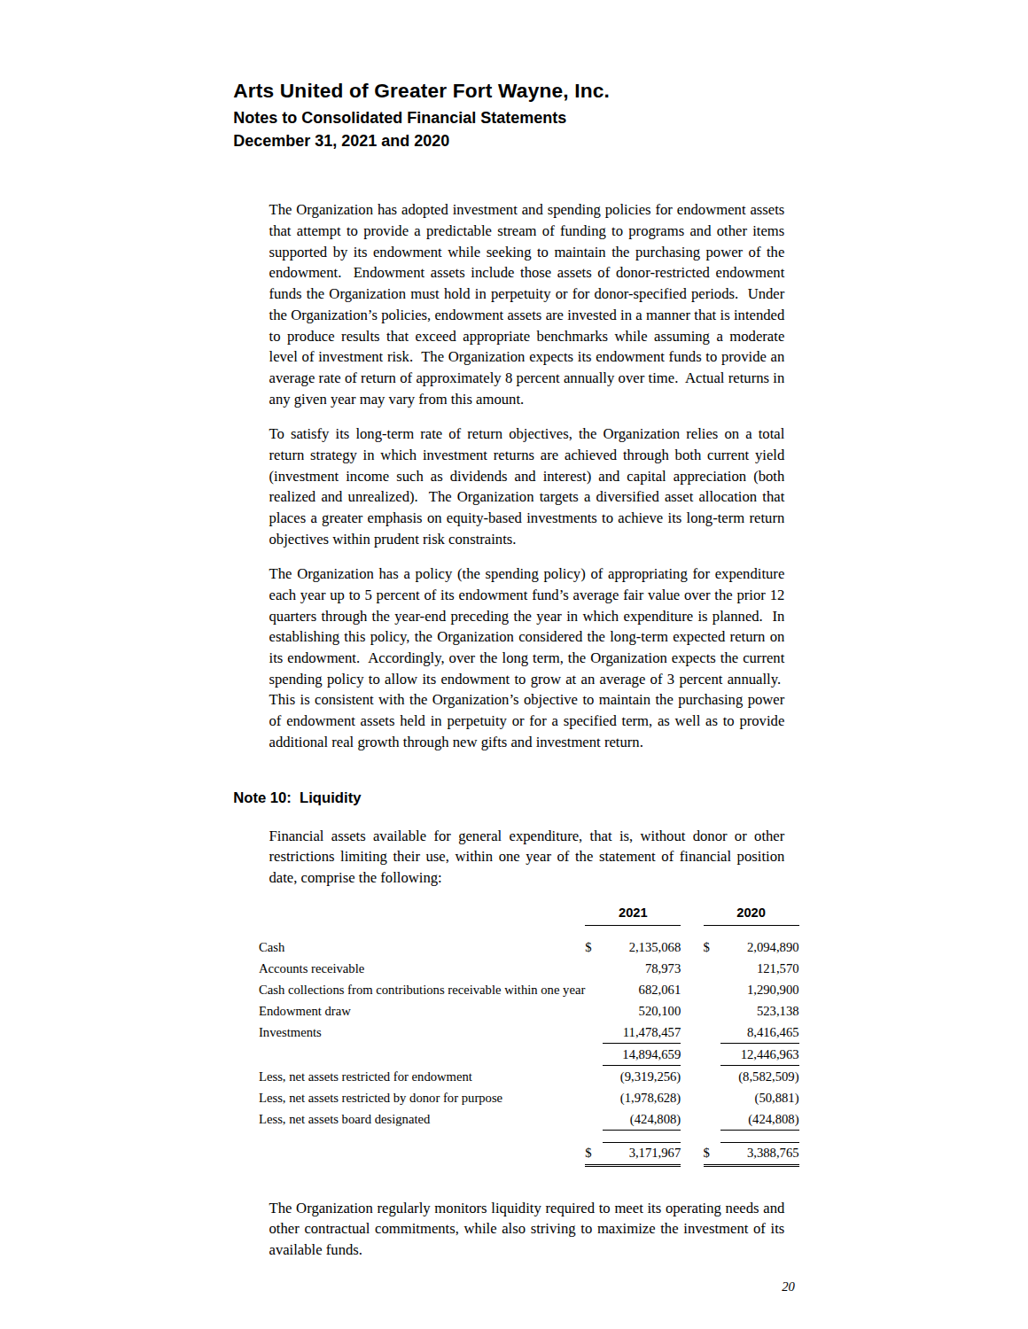Arts United of Greater Fort Wayne, Inc.
Notes to Consolidated Financial Statements
December 31, 2021 and 2020
The Organization has adopted investment and spending policies for endowment assets that attempt to provide a predictable stream of funding to programs and other items supported by its endowment while seeking to maintain the purchasing power of the endowment. Endowment assets include those assets of donor-restricted endowment funds the Organization must hold in perpetuity or for donor-specified periods. Under the Organization’s policies, endowment assets are invested in a manner that is intended to produce results that exceed appropriate benchmarks while assuming a moderate level of investment risk. The Organization expects its endowment funds to provide an average rate of return of approximately 8 percent annually over time. Actual returns in any given year may vary from this amount.
To satisfy its long-term rate of return objectives, the Organization relies on a total return strategy in which investment returns are achieved through both current yield (investment income such as dividends and interest) and capital appreciation (both realized and unrealized). The Organization targets a diversified asset allocation that places a greater emphasis on equity-based investments to achieve its long-term return objectives within prudent risk constraints.
The Organization has a policy (the spending policy) of appropriating for expenditure each year up to 5 percent of its endowment fund’s average fair value over the prior 12 quarters through the year-end preceding the year in which expenditure is planned. In establishing this policy, the Organization considered the long-term expected return on its endowment. Accordingly, over the long term, the Organization expects the current spending policy to allow its endowment to grow at an average of 3 percent annually. This is consistent with the Organization’s objective to maintain the purchasing power of endowment assets held in perpetuity or for a specified term, as well as to provide additional real growth through new gifts and investment return.
Note 10: Liquidity
Financial assets available for general expenditure, that is, without donor or other restrictions limiting their use, within one year of the statement of financial position date, comprise the following:
| | 2021 | | 2020 |
| Cash | $ | 2,135,068 | | $ | 2,094,890 |
| Accounts receivable | | 78,973 | | | 121,570 |
| Cash collections from contributions receivable within one year | | 682,061 | | | 1,290,900 |
| Endowment draw | | 520,100 | | | 523,138 |
| Investments | | 11,478,457 | | | 8,416,465 |
| | | 14,894,659 | | | 12,446,963 |
| Less, net assets restricted for endowment | | (9,319,256) | | | (8,582,509) |
| Less, net assets restricted by donor for purpose | | (1,978,628) | | | (50,881) |
| Less, net assets board designated | | (424,808) | | | (424,808) |
| | $ | 3,171,967 | | $ | 3,388,765 |
The Organization regularly monitors liquidity required to meet its operating needs and other contractual commitments, while also striving to maximize the investment of its available funds.
20